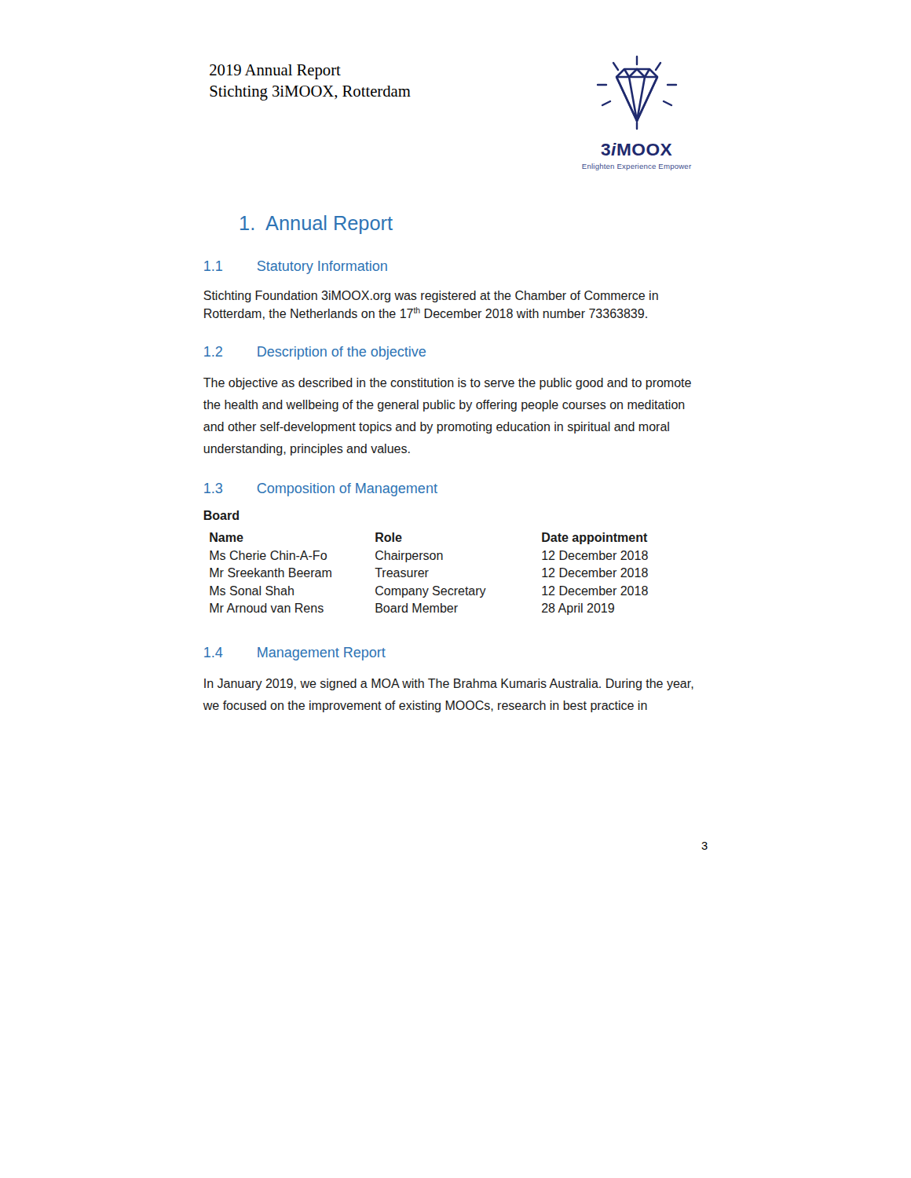2019 Annual Report
Stichting 3iMOOX, Rotterdam
3i MOOX
Enlighten Experience Empower
1. Annual Report
1.1 Statutory Information
Stichting Foundation 3iMOOX.org was registered at the Chamber of Commerce in Rotterdam, the Netherlands on the 17th December 2018 with number 73363839.
1.2 Description of the objective
The objective as described in the constitution is to serve the public good and to promote the health and wellbeing of the general public by offering people courses on meditation and other self-development topics and by promoting education in spiritual and moral understanding, principles and values.
1.3 Composition of Management
Board
| Name | Role | Date appointment |
| --- | --- | --- |
| Ms Cherie Chin-A-Fo | Chairperson | 12 December 2018 |
| Mr Sreekanth Beeram | Treasurer | 12 December 2018 |
| Ms Sonal Shah | Company Secretary | 12 December 2018 |
| Mr Arnoud van Rens | Board Member | 28 April 2019 |
1.4 Management Report
In January 2019, we signed a MOA with The Brahma Kumaris Australia. During the year, we focused on the improvement of existing MOOCs, research in best practice in
3